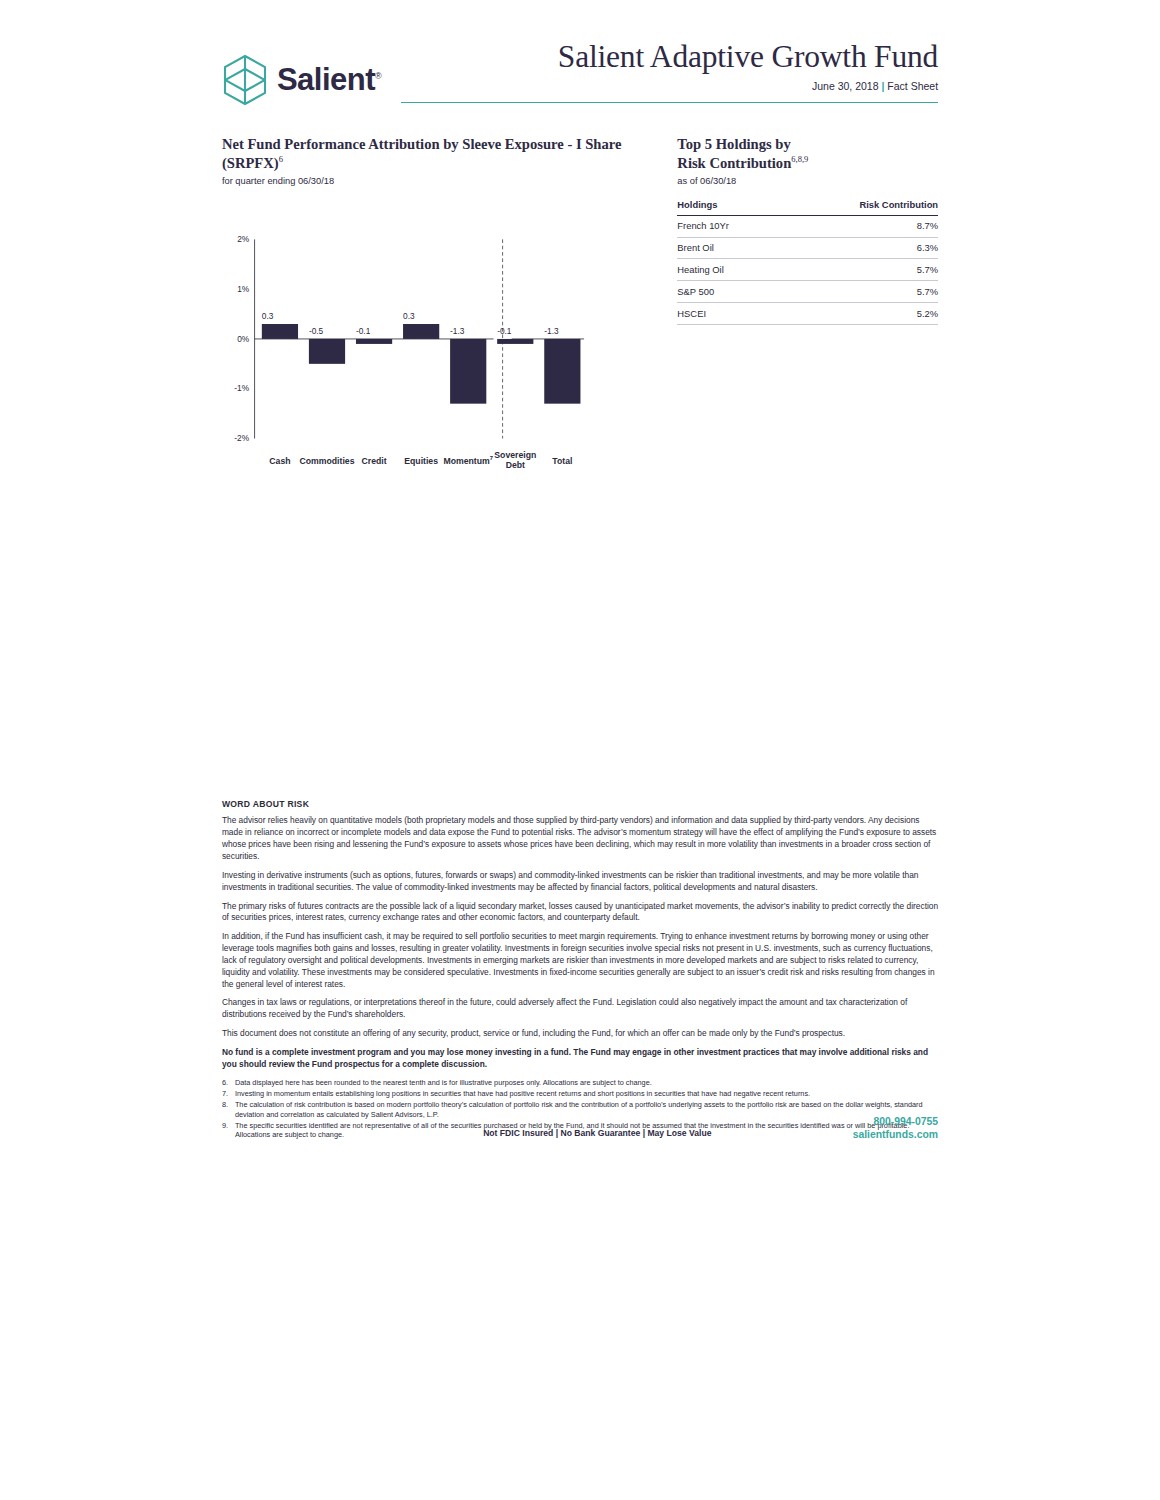Salient®
Salient Adaptive Growth Fund
June 30, 2018 | Fact Sheet
Net Fund Performance Attribution by Sleeve Exposure - I Share (SRPFX)6
for quarter ending 06/30/18
2% 1% 0% -1% -2% 0.3 -0.5 -0.1 0.3 -1.3 -0.1 -1.3 Cash Commodities Credit Equities Momentum7 Sovereign Debt Total
Top 5 Holdings by
Risk Contribution6,8,9
as of 06/30/18
| Holdings | Risk Contribution |
| --- | --- |
| French 10Yr | 8.7% |
| Brent Oil | 6.3% |
| Heating Oil | 5.7% |
| S&P 500 | 5.7% |
| HSCEI | 5.2% |
Word About Risk
The advisor relies heavily on quantitative models (both proprietary models and those supplied by third-party vendors) and information and data supplied by third-party vendors. Any decisions made in reliance on incorrect or incomplete models and data expose the Fund to potential risks. The advisor’s momentum strategy will have the effect of amplifying the Fund’s exposure to assets whose prices have been rising and lessening the Fund’s exposure to assets whose prices have been declining, which may result in more volatility than investments in a broader cross section of securities.
Investing in derivative instruments (such as options, futures, forwards or swaps) and commodity-linked investments can be riskier than traditional investments, and may be more volatile than investments in traditional securities. The value of commodity-linked investments may be affected by financial factors, political developments and natural disasters.
The primary risks of futures contracts are the possible lack of a liquid secondary market, losses caused by unanticipated market movements, the advisor’s inability to predict correctly the direction of securities prices, interest rates, currency exchange rates and other economic factors, and counterparty default.
In addition, if the Fund has insufficient cash, it may be required to sell portfolio securities to meet margin requirements. Trying to enhance investment returns by borrowing money or using other leverage tools magnifies both gains and losses, resulting in greater volatility. Investments in foreign securities involve special risks not present in U.S. investments, such as currency fluctuations, lack of regulatory oversight and political developments. Investments in emerging markets are riskier than investments in more developed markets and are subject to risks related to currency, liquidity and volatility. These investments may be considered speculative. Investments in fixed-income securities generally are subject to an issuer’s credit risk and risks resulting from changes in the general level of interest rates.
Changes in tax laws or regulations, or interpretations thereof in the future, could adversely affect the Fund. Legislation could also negatively impact the amount and tax characterization of distributions received by the Fund’s shareholders.
This document does not constitute an offering of any security, product, service or fund, including the Fund, for which an offer can be made only by the Fund’s prospectus.
No fund is a complete investment program and you may lose money investing in a fund. The Fund may engage in other investment practices that may involve additional risks and you should review the Fund prospectus for a complete discussion.
6. Data displayed here has been rounded to the nearest tenth and is for illustrative purposes only. Allocations are subject to change.
7. Investing in momentum entails establishing long positions in securities that have had positive recent returns and short positions in securities that have had negative recent returns.
8. The calculation of risk contribution is based on modern portfolio theory’s calculation of portfolio risk and the contribution of a portfolio’s underlying assets to the portfolio risk are based on the dollar weights, standard deviation and correlation as calculated by Salient Advisors, L.P.
9. The specific securities identified are not representative of all of the securities purchased or held by the Fund, and it should not be assumed that the investment in the securities identified was or will be profitable. Allocations are subject to change.
Not FDIC Insured | No Bank Guarantee | May Lose Value
800-994-0755
salientfunds.com